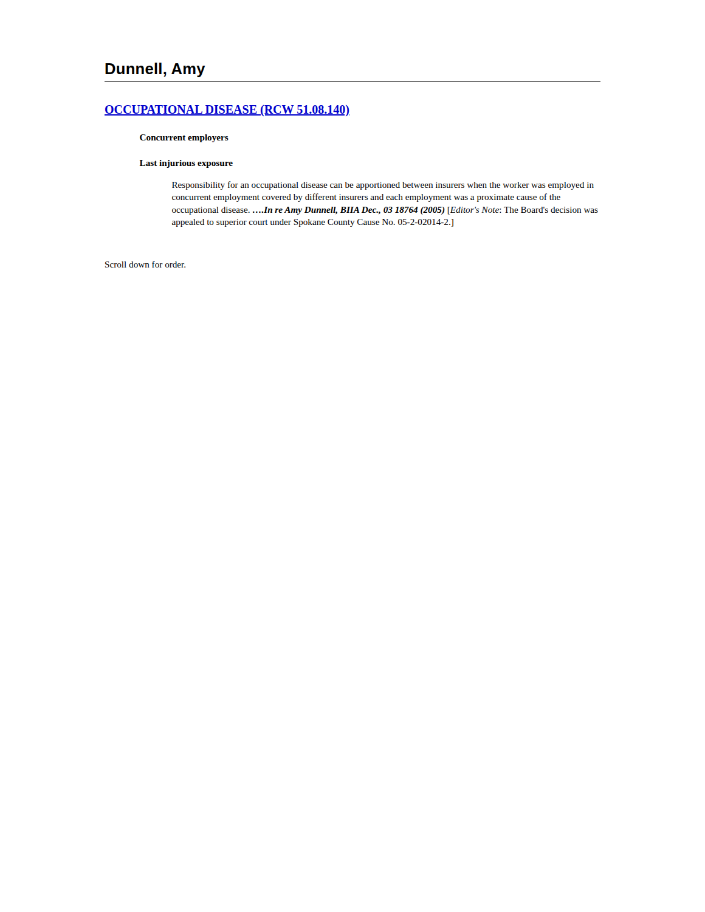Dunnell, Amy
OCCUPATIONAL DISEASE (RCW 51.08.140)
Concurrent employers
Last injurious exposure
Responsibility for an occupational disease can be apportioned between insurers when the worker was employed in concurrent employment covered by different insurers and each employment was a proximate cause of the occupational disease. ….In re Amy Dunnell, BIIA Dec., 03 18764 (2005) [Editor's Note: The Board's decision was appealed to superior court under Spokane County Cause No. 05-2-02014-2.]
Scroll down for order.